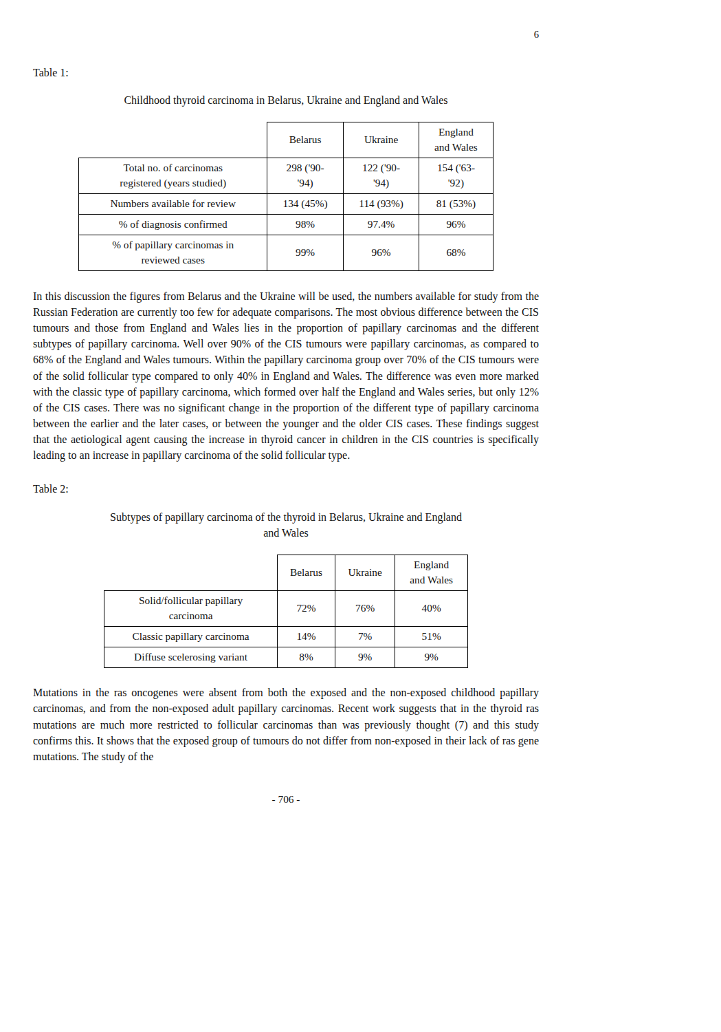6
Table 1:
Childhood thyroid carcinoma in Belarus, Ukraine and England and Wales
| | Belarus | Ukraine | England and Wales |
| --- | --- | --- | --- |
| Total no. of carcinomas registered (years studied) | 298 ('90- '94) | 122 ('90- '94) | 154 ('63- '92) |
| Numbers available for review | 134 (45%) | 114 (93%) | 81 (53%) |
| % of diagnosis confirmed | 98% | 97.4% | 96% |
| % of papillary carcinomas in reviewed cases | 99% | 96% | 68% |
In this discussion the figures from Belarus and the Ukraine will be used, the numbers available for study from the Russian Federation are currently too few for adequate comparisons. The most obvious difference between the CIS tumours and those from England and Wales lies in the proportion of papillary carcinomas and the different subtypes of papillary carcinoma. Well over 90% of the CIS tumours were papillary carcinomas, as compared to 68% of the England and Wales tumours. Within the papillary carcinoma group over 70% of the CIS tumours were of the solid follicular type compared to only 40% in England and Wales. The difference was even more marked with the classic type of papillary carcinoma, which formed over half the England and Wales series, but only 12% of the CIS cases. There was no significant change in the proportion of the different type of papillary carcinoma between the earlier and the later cases, or between the younger and the older CIS cases. These findings suggest that the aetiological agent causing the increase in thyroid cancer in children in the CIS countries is specifically leading to an increase in papillary carcinoma of the solid follicular type.
Table 2:
Subtypes of papillary carcinoma of the thyroid in Belarus, Ukraine and England
and Wales
| | Belarus | Ukraine | England and Wales |
| --- | --- | --- | --- |
| Solid/follicular papillary carcinoma | 72% | 76% | 40% |
| Classic papillary carcinoma | 14% | 7% | 51% |
| Diffuse scelerosing variant | 8% | 9% | 9% |
Mutations in the ras oncogenes were absent from both the exposed and the non-exposed childhood papillary carcinomas, and from the non-exposed adult papillary carcinomas. Recent work suggests that in the thyroid ras mutations are much more restricted to follicular carcinomas than was previously thought (7) and this study confirms this. It shows that the exposed group of tumours do not differ from non-exposed in their lack of ras gene mutations. The study of the
- 706 -